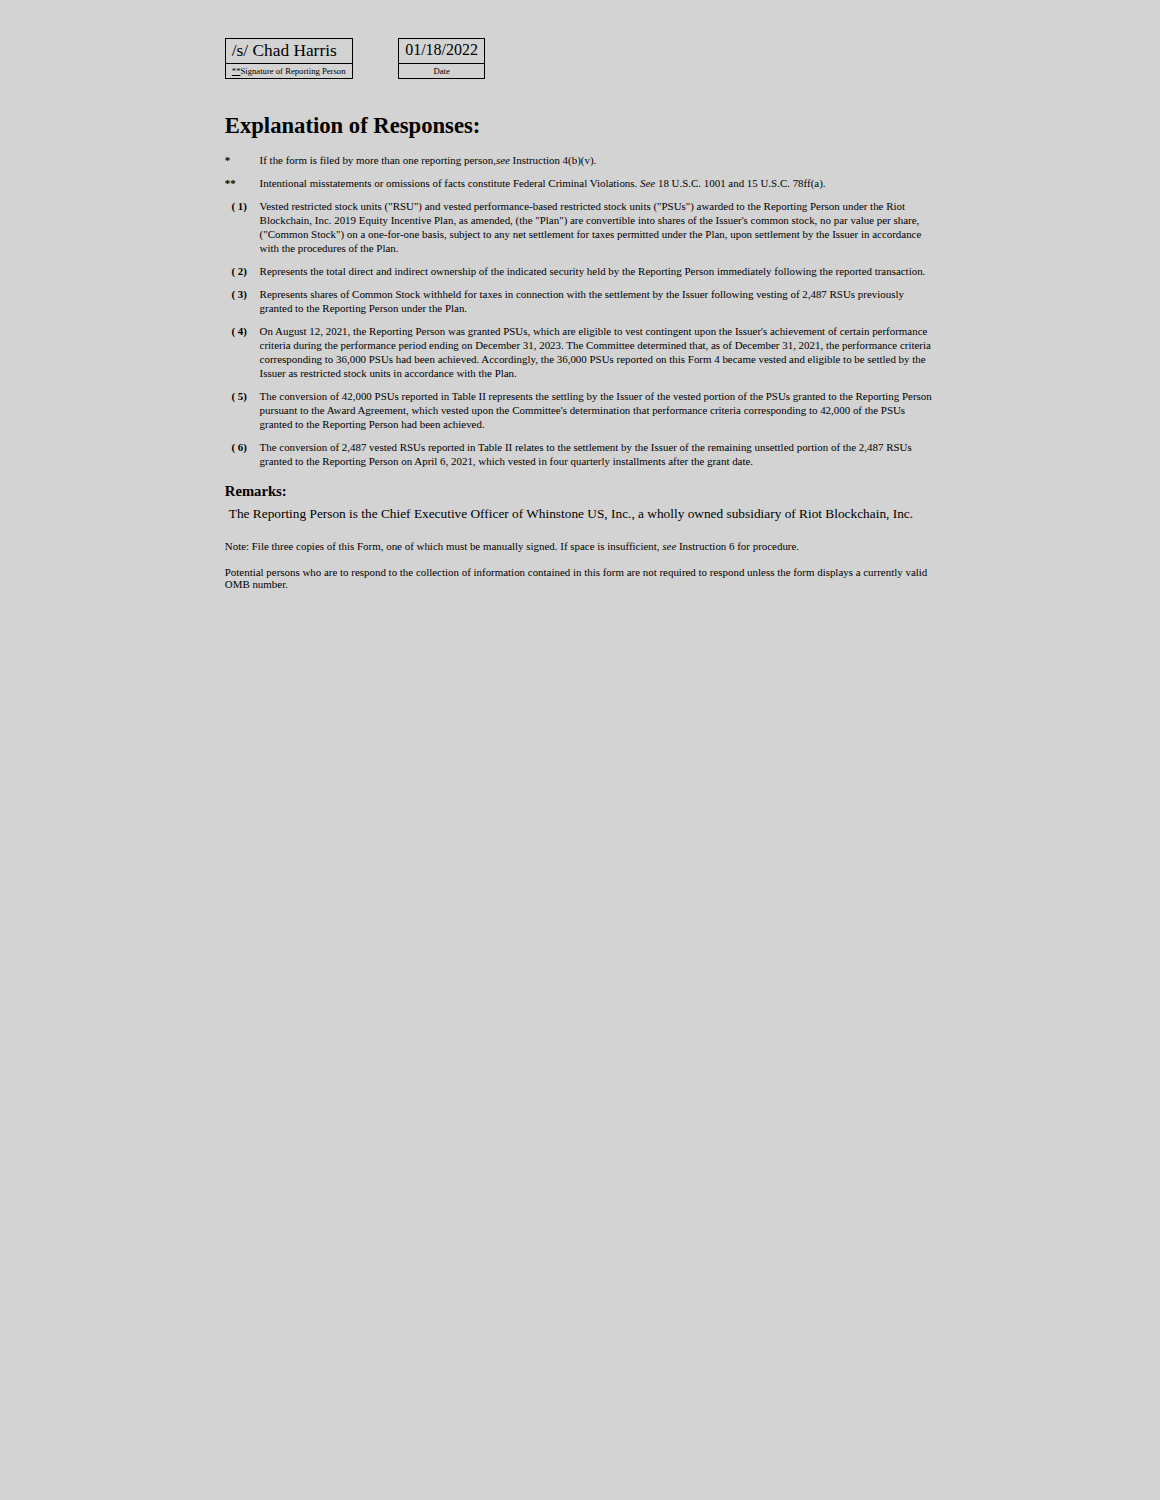| /s/ Chad Harris | | 01/18/2022 |
| ** Signature of Reporting Person | | Date |
Explanation of Responses:
| * | If the form is filed by more than one reporting person, see Instruction 4(b)(v). |
| ** | Intentional misstatements or omissions of facts constitute Federal Criminal Violations. See 18 U.S.C. 1001 and 15 U.S.C. 78ff(a). |
| ( 1) | Vested restricted stock units ("RSU") and vested performance-based restricted stock units ("PSUs") awarded to the Reporting Person under the Riot Blockchain, Inc. 2019 Equity Incentive Plan, as amended, (the "Plan") are convertible into shares of the Issuer's common stock, no par value per share, ("Common Stock") on a one-for-one basis, subject to any net settlement for taxes permitted under the Plan, upon settlement by the Issuer in accordance with the procedures of the Plan. |
| ( 2) | Represents the total direct and indirect ownership of the indicated security held by the Reporting Person immediately following the reported transaction. |
| ( 3) | Represents shares of Common Stock withheld for taxes in connection with the settlement by the Issuer following vesting of 2,487 RSUs previously granted to the Reporting Person under the Plan. |
| ( 4) | On August 12, 2021, the Reporting Person was granted PSUs, which are eligible to vest contingent upon the Issuer's achievement of certain performance criteria during the performance period ending on December 31, 2023. The Committee determined that, as of December 31, 2021, the performance criteria corresponding to 36,000 PSUs had been achieved. Accordingly, the 36,000 PSUs reported on this Form 4 became vested and eligible to be settled by the Issuer as restricted stock units in accordance with the Plan. |
| ( 5) | The conversion of 42,000 PSUs reported in Table II represents the settling by the Issuer of the vested portion of the PSUs granted to the Reporting Person pursuant to the Award Agreement, which vested upon the Committee's determination that performance criteria corresponding to 42,000 of the PSUs granted to the Reporting Person had been achieved. |
| ( 6) | The conversion of 2,487 vested RSUs reported in Table II relates to the settlement by the Issuer of the remaining unsettled portion of the 2,487 RSUs granted to the Reporting Person on April 6, 2021, which vested in four quarterly installments after the grant date. |
Remarks:
The Reporting Person is the Chief Executive Officer of Whinstone US, Inc., a wholly owned subsidiary of Riot Blockchain, Inc.
Note: File three copies of this Form, one of which must be manually signed. If space is insufficient, see Instruction 6 for procedure.
Potential persons who are to respond to the collection of information contained in this form are not required to respond unless the form displays a currently valid OMB number.